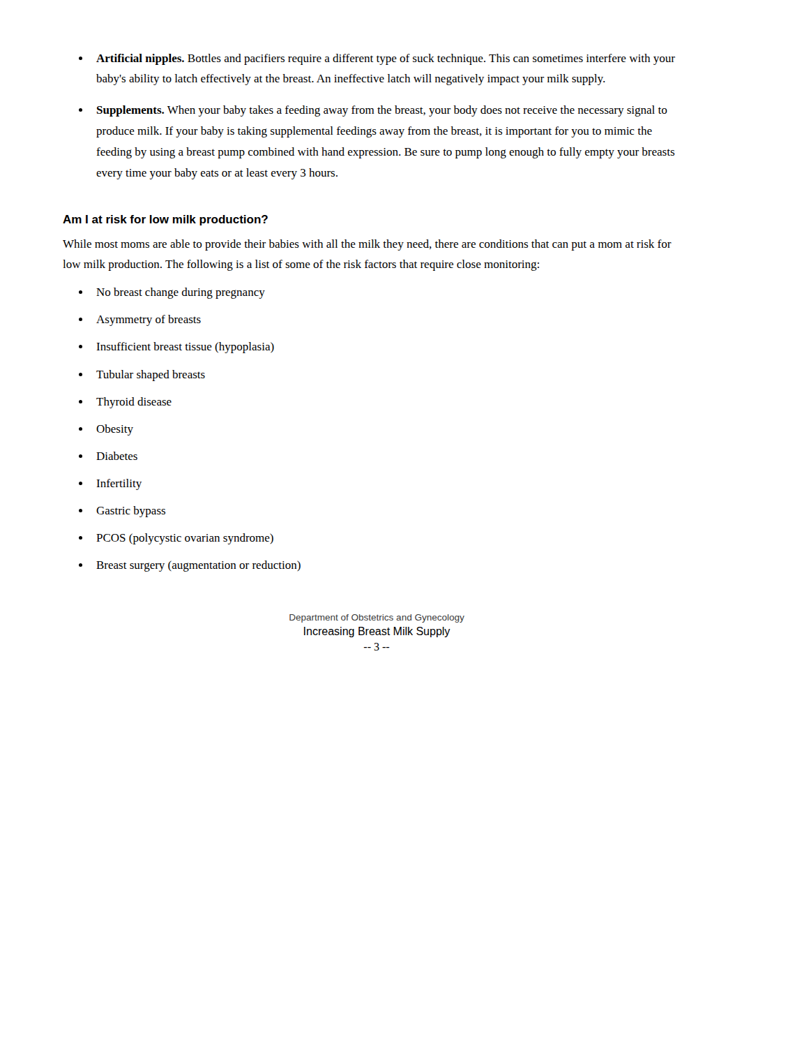Artificial nipples. Bottles and pacifiers require a different type of suck technique. This can sometimes interfere with your baby's ability to latch effectively at the breast. An ineffective latch will negatively impact your milk supply.
Supplements. When your baby takes a feeding away from the breast, your body does not receive the necessary signal to produce milk. If your baby is taking supplemental feedings away from the breast, it is important for you to mimic the feeding by using a breast pump combined with hand expression. Be sure to pump long enough to fully empty your breasts every time your baby eats or at least every 3 hours.
Am I at risk for low milk production?
While most moms are able to provide their babies with all the milk they need, there are conditions that can put a mom at risk for low milk production. The following is a list of some of the risk factors that require close monitoring:
No breast change during pregnancy
Asymmetry of breasts
Insufficient breast tissue (hypoplasia)
Tubular shaped breasts
Thyroid disease
Obesity
Diabetes
Infertility
Gastric bypass
PCOS (polycystic ovarian syndrome)
Breast surgery (augmentation or reduction)
Department of Obstetrics and Gynecology
Increasing Breast Milk Supply
-- 3 --